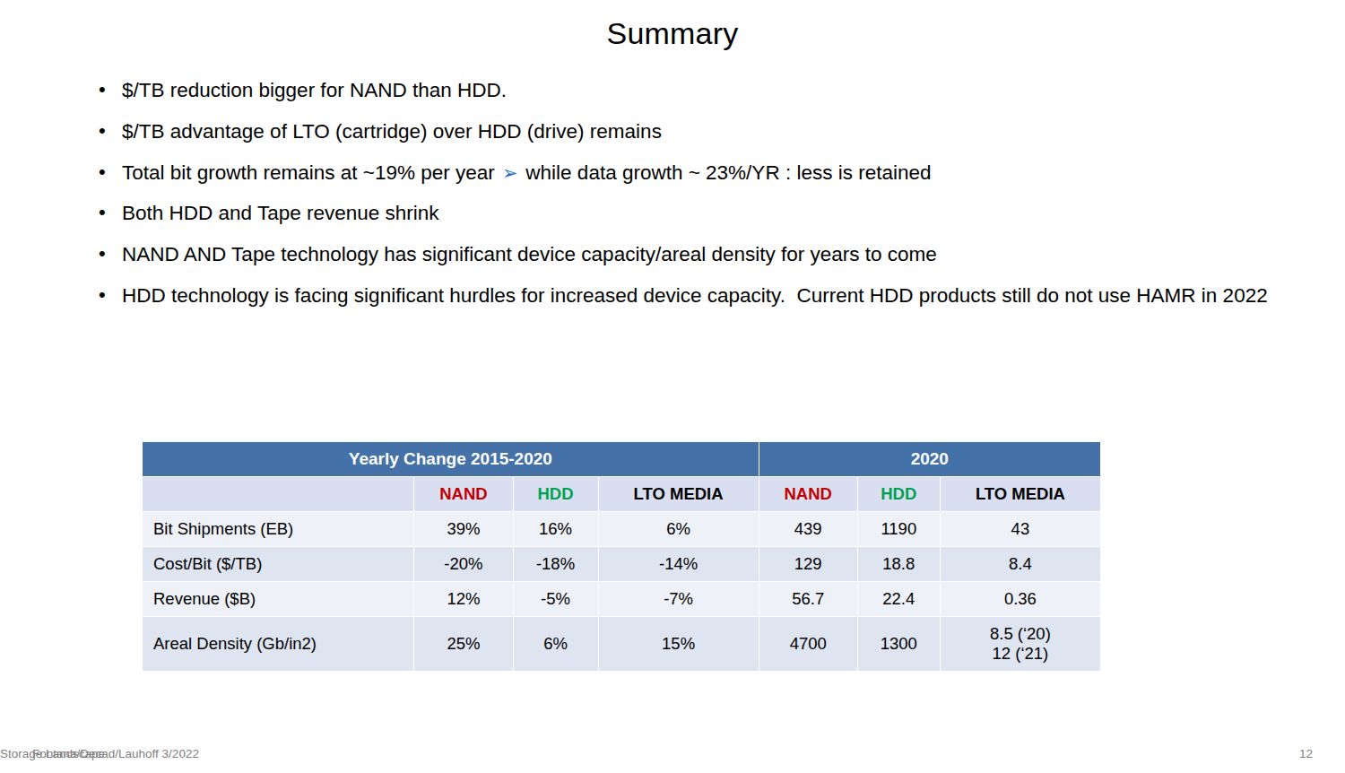Summary
$/TB reduction bigger for NAND than HDD.
$/TB advantage of LTO (cartridge) over HDD (drive) remains
Total bit growth remains at ~19% per year ➢ while data growth ~ 23%/YR : less is retained
Both HDD and Tape revenue shrink
NAND AND Tape technology has significant device capacity/areal density for years to come
HDD technology is facing significant hurdles for increased device capacity. Current HDD products still do not use HAMR in 2022
| Yearly Change 2015-2020 | 2020 |
| --- | --- |
| | NAND | HDD | LTO MEDIA | NAND | HDD | LTO MEDIA |
| Bit Shipments (EB) | 39% | 16% | 6% | 439 | 1190 | 43 |
| Cost/Bit ($/TB) | -20% | -18% | -14% | 129 | 18.8 | 8.4 |
| Revenue ($B) | 12% | -5% | -7% | 56.7 | 22.4 | 0.36 |
| Areal Density (Gb/in2) | 25% | 6% | 15% | 4700 | 1300 | 8.5 (‘20) 12 (‘21) |
Fontana/Decad/Lauhoff 3/2022 Storage Landscape 12